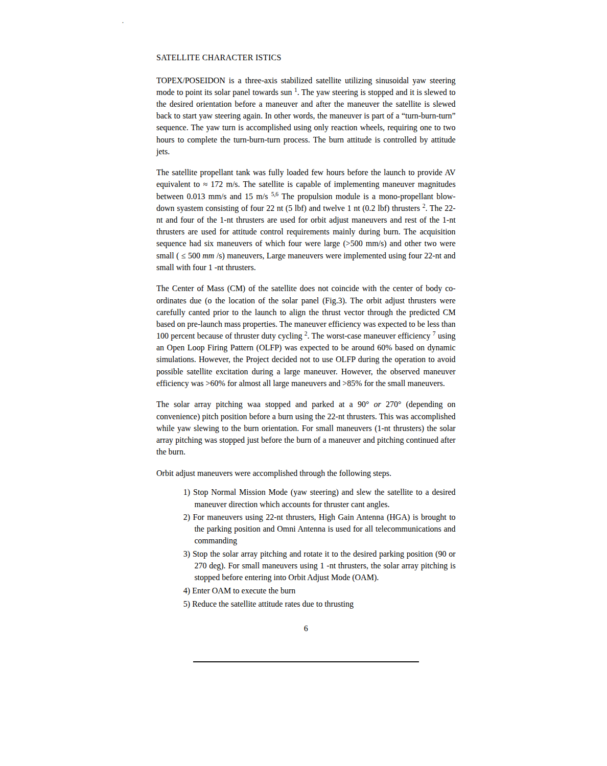.
SATELLITE CHARACTER ISTICS
TOPEX/POSEIDON is a three-axis stabilized satellite utilizing sinusoidal yaw steering mode to point its solar panel towards sun 1. The yaw steering is stopped and it is slewed to the desired orientation before a maneuver and after the maneuver the satellite is slewed back to start yaw steering again. In other words, the maneuver is part of a “turn-burn-turn” sequence. The yaw turn is accomplished using only reaction wheels, requiring one to two hours to complete the turn-burn-turn process. The burn attitude is controlled by attitude jets.
The satellite propellant tank was fully loaded few hours before the launch to provide AV equivalent to ≈ 172 m/s. The satellite is capable of implementing maneuver magnitudes between 0.013 mm/s and 15 m/s 5,6 The propulsion module is a mono-propellant blow-down syastem consisting of four 22 nt (5 lbf) and twelve 1 nt (0.2 lbf) thrusters 2. The 22-nt and four of the 1-nt thrusters are used for orbit adjust maneuvers and rest of the 1-nt thrusters are used for attitude control requirements mainly during burn. The acquisition sequence had six maneuvers of which four were large (>500 mm/s) and other two were small ( ≤ 500 mm /s) maneuvers, Large maneuvers were implemented using four 22-nt and small with four 1 -nt thrusters.
The Center of Mass (CM) of the satellite does not coincide with the center of body co-ordinates due (o the location of the solar panel (Fig.3). The orbit adjust thrusters were carefully canted prior to the launch to align the thrust vector through the predicted CM based on pre-launch mass properties. The maneuver efficiency was expected to be less than 100 percent because of thruster duty cycling 2. The worst-case maneuver efficiency 7 using an Open Loop Firing Pattern (OLFP) was expected to be around 60% based on dynamic simulations. However, the Project decided not to use OLFP during the operation to avoid possible satellite excitation during a large maneuver. However, the observed maneuver efficiency was >60% for almost all large maneuvers and >85% for the small maneuvers.
The solar array pitching waa stopped and parked at a 90° or 270° (depending on convenience) pitch position before a burn using the 22-nt thrusters. This was accomplished while yaw slewing to the burn orientation. For small maneuvers (1-nt thrusters) the solar array pitching was stopped just before the burn of a maneuver and pitching continued after the burn.
Orbit adjust maneuvers were accomplished through the following steps.
1) Stop Normal Mission Mode (yaw steering) and slew the satellite to a desired maneuver direction which accounts for thruster cant angles.
2) For maneuvers using 22-nt thrusters, High Gain Antenna (HGA) is brought to the parking position and Omni Antenna is used for all telecommunications and commanding
3) Stop the solar array pitching and rotate it to the desired parking position (90 or 270 deg). For small maneuvers using 1 -nt thrusters, the solar array pitching is stopped before entering into Orbit Adjust Mode (OAM).
4) Enter OAM to execute the burn
5) Reduce the satellite attitude rates due to thrusting
6